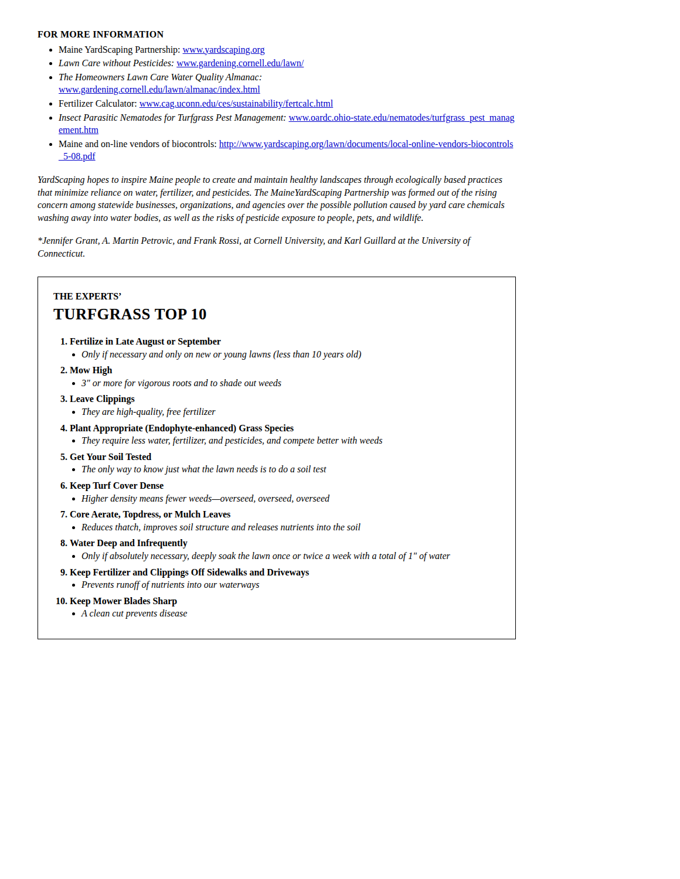FOR MORE INFORMATION
Maine YardScaping Partnership: www.yardscaping.org
Lawn Care without Pesticides: www.gardening.cornell.edu/lawn/
The Homeowners Lawn Care Water Quality Almanac:
www.gardening.cornell.edu/lawn/almanac/index.html
Fertilizer Calculator: www.cag.uconn.edu/ces/sustainability/fertcalc.html
Insect Parasitic Nematodes for Turfgrass Pest Management: www.oardc.ohio-state.edu/nematodes/turfgrass_pest_management.htm
Maine and on-line vendors of biocontrols: http://www.yardscaping.org/lawn/documents/local-online-vendors-biocontrols_5-08.pdf
YardScaping hopes to inspire Maine people to create and maintain healthy landscapes through ecologically based practices that minimize reliance on water, fertilizer, and pesticides. The MaineYardScaping Partnership was formed out of the rising concern among statewide businesses, organizations, and agencies over the possible pollution caused by yard care chemicals washing away into water bodies, as well as the risks of pesticide exposure to people, pets, and wildlife.
*Jennifer Grant, A. Martin Petrovic, and Frank Rossi, at Cornell University, and Karl Guillard at the University of Connecticut.
THE EXPERTS’
TURFGRASS TOP 10
Fertilize in Late August or September
Only if necessary and only on new or young lawns (less than 10 years old)
Mow High
3" or more for vigorous roots and to shade out weeds
Leave Clippings
They are high-quality, free fertilizer
Plant Appropriate (Endophyte-enhanced) Grass Species
They require less water, fertilizer, and pesticides, and compete better with weeds
Get Your Soil Tested
The only way to know just what the lawn needs is to do a soil test
Keep Turf Cover Dense
Higher density means fewer weeds—overseed, overseed, overseed
Core Aerate, Topdress, or Mulch Leaves
Reduces thatch, improves soil structure and releases nutrients into the soil
Water Deep and Infrequently
Only if absolutely necessary, deeply soak the lawn once or twice a week with a total of 1" of water
Keep Fertilizer and Clippings Off Sidewalks and Driveways
Prevents runoff of nutrients into our waterways
Keep Mower Blades Sharp
A clean cut prevents disease